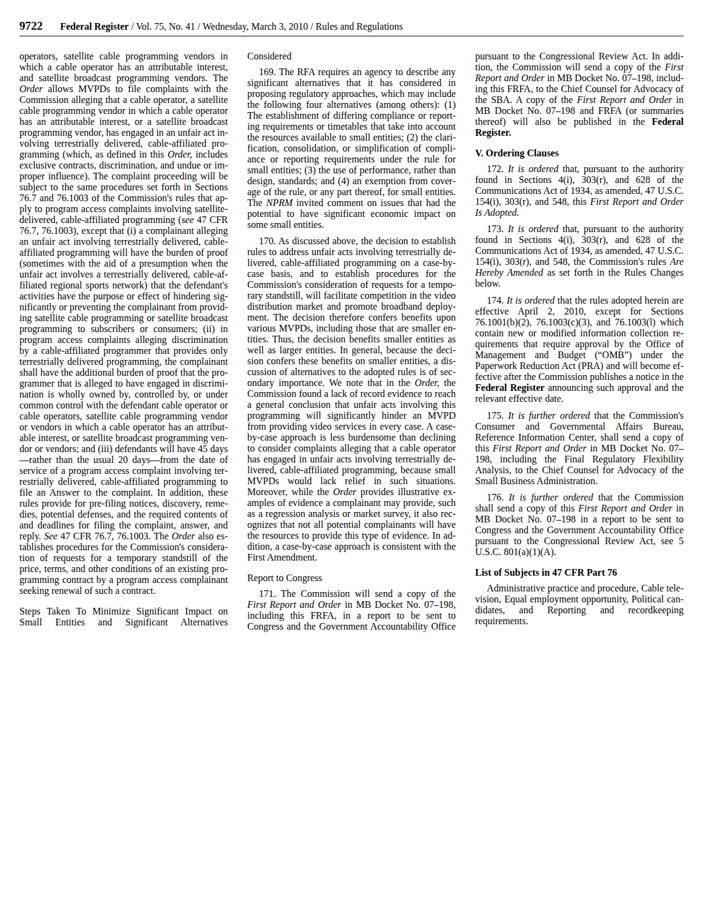9722 Federal Register / Vol. 75, No. 41 / Wednesday, March 3, 2010 / Rules and Regulations
operators, satellite cable programming vendors in which a cable operator has an attributable interest, and satellite broadcast programming vendors. The Order allows MVPDs to file complaints with the Commission alleging that a cable operator, a satellite cable programming vendor in which a cable operator has an attributable interest, or a satellite broadcast programming vendor, has engaged in an unfair act involving terrestrially delivered, cable-affiliated programming (which, as defined in this Order, includes exclusive contracts, discrimination, and undue or improper influence). The complaint proceeding will be subject to the same procedures set forth in Sections 76.7 and 76.1003 of the Commission's rules that apply to program access complaints involving satellite-delivered, cable-affiliated programming (see 47 CFR 76.7, 76.1003), except that (i) a complainant alleging an unfair act involving terrestrially delivered, cable-affiliated programming will have the burden of proof (sometimes with the aid of a presumption when the unfair act involves a terrestrially delivered, cable-affiliated regional sports network) that the defendant's activities have the purpose or effect of hindering significantly or preventing the complainant from providing satellite cable programming or satellite broadcast programming to subscribers or consumers; (ii) in program access complaints alleging discrimination by a cable-affiliated programmer that provides only terrestrially delivered programming, the complainant shall have the additional burden of proof that the programmer that is alleged to have engaged in discrimination is wholly owned by, controlled by, or under common control with the defendant cable operator or cable operators, satellite cable programming vendor or vendors in which a cable operator has an attributable interest, or satellite broadcast programming vendor or vendors; and (iii) defendants will have 45 days—rather than the usual 20 days—from the date of service of a program access complaint involving terrestrially delivered, cable-affiliated programming to file an Answer to the complaint. In addition, these rules provide for pre-filing notices, discovery, remedies, potential defenses, and the required contents of and deadlines for filing the complaint, answer, and reply. See 47 CFR 76.7, 76.1003. The Order also establishes procedures for the Commission's consideration of requests for a temporary standstill of the price, terms, and other conditions of an existing programming contract by a program access complainant seeking renewal of such a contract.
Steps Taken To Minimize Significant Impact on Small Entities and Significant Alternatives Considered
169. The RFA requires an agency to describe any significant alternatives that it has considered in proposing regulatory approaches, which may include the following four alternatives (among others): (1) The establishment of differing compliance or reporting requirements or timetables that take into account the resources available to small entities; (2) the clarification, consolidation, or simplification of compliance or reporting requirements under the rule for small entities; (3) the use of performance, rather than design, standards; and (4) an exemption from coverage of the rule, or any part thereof, for small entities. The NPRM invited comment on issues that had the potential to have significant economic impact on some small entities.
170. As discussed above, the decision to establish rules to address unfair acts involving terrestrially delivered, cable-affiliated programming on a case-by-case basis, and to establish procedures for the Commission's consideration of requests for a temporary standstill, will facilitate competition in the video distribution market and promote broadband deployment. The decision therefore confers benefits upon various MVPDs, including those that are smaller entities. Thus, the decision benefits smaller entities as well as larger entities. In general, because the decision confers these benefits on smaller entities, a discussion of alternatives to the adopted rules is of secondary importance. We note that in the Order, the Commission found a lack of record evidence to reach a general conclusion that unfair acts involving this programming will significantly hinder an MVPD from providing video services in every case. A case-by-case approach is less burdensome than declining to consider complaints alleging that a cable operator has engaged in unfair acts involving terrestrially delivered, cable-affiliated programming, because small MVPDs would lack relief in such situations. Moreover, while the Order provides illustrative examples of evidence a complainant may provide, such as a regression analysis or market survey, it also recognizes that not all potential complainants will have the resources to provide this type of evidence. In addition, a case-by-case approach is consistent with the First Amendment.
Report to Congress
171. The Commission will send a copy of the First Report and Order in MB Docket No. 07–198, including this FRFA, in a report to be sent to Congress and the Government Accountability Office pursuant to the Congressional Review Act. In addition, the Commission will send a copy of the First Report and Order in MB Docket No. 07–198, including this FRFA, to the Chief Counsel for Advocacy of the SBA. A copy of the First Report and Order in MB Docket No. 07–198 and FRFA (or summaries thereof) will also be published in the Federal Register.
V. Ordering Clauses
172. It is ordered that, pursuant to the authority found in Sections 4(i), 303(r), and 628 of the Communications Act of 1934, as amended, 47 U.S.C. 154(i), 303(r), and 548, this First Report and Order Is Adopted.
173. It is ordered that, pursuant to the authority found in Sections 4(i), 303(r), and 628 of the Communications Act of 1934, as amended, 47 U.S.C. 154(i), 303(r), and 548, the Commission's rules Are Hereby Amended as set forth in the Rules Changes below.
174. It is ordered that the rules adopted herein are effective April 2, 2010, except for Sections 76.1001(b)(2), 76.1003(c)(3), and 76.1003(l) which contain new or modified information collection requirements that require approval by the Office of Management and Budget (“OMB”) under the Paperwork Reduction Act (PRA) and will become effective after the Commission publishes a notice in the Federal Register announcing such approval and the relevant effective date.
175. It is further ordered that the Commission's Consumer and Governmental Affairs Bureau, Reference Information Center, shall send a copy of this First Report and Order in MB Docket No. 07–198, including the Final Regulatory Flexibility Analysis, to the Chief Counsel for Advocacy of the Small Business Administration.
176. It is further ordered that the Commission shall send a copy of this First Report and Order in MB Docket No. 07–198 in a report to be sent to Congress and the Government Accountability Office pursuant to the Congressional Review Act, see 5 U.S.C. 801(a)(1)(A).
List of Subjects in 47 CFR Part 76
Administrative practice and procedure, Cable television, Equal employment opportunity, Political candidates, and Reporting and recordkeeping requirements.